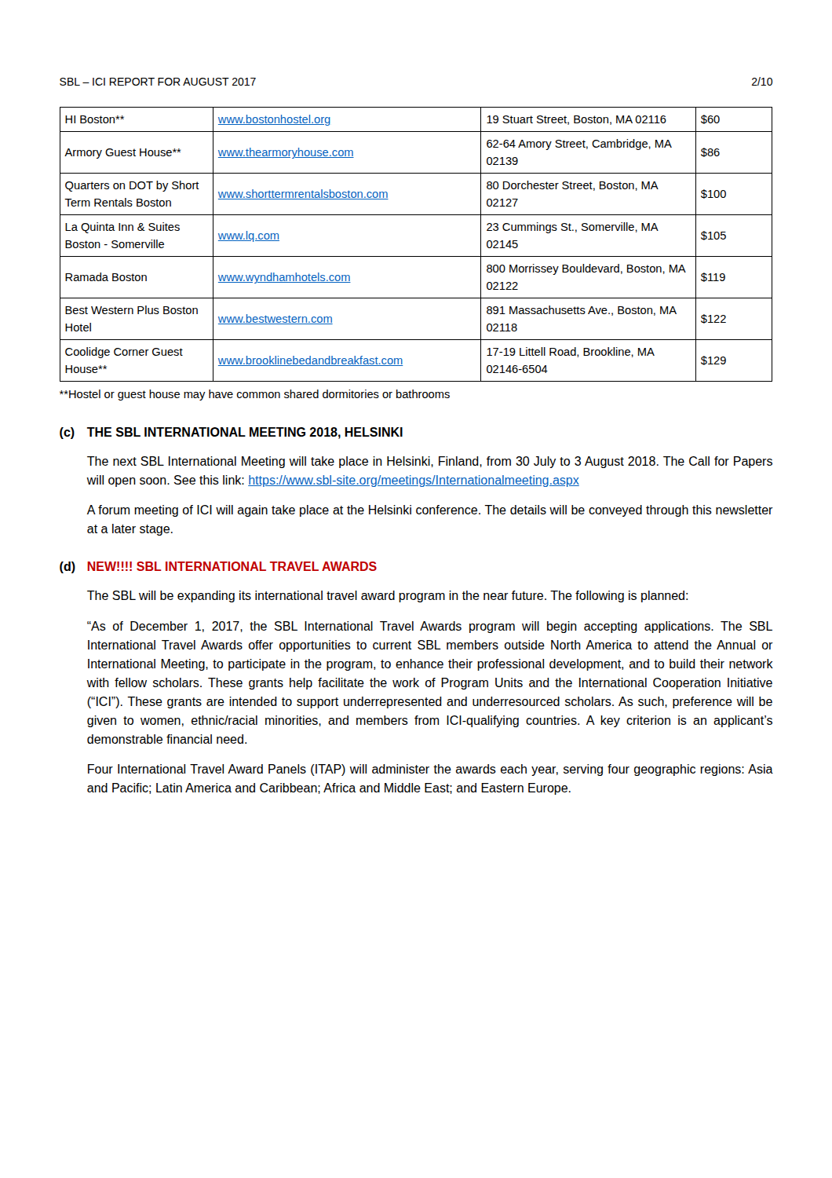SBL – ICI REPORT FOR AUGUST 2017 2/10
| HI Boston** | www.bostonhostel.org | 19 Stuart Street, Boston, MA 02116 | $60 |
| Armory Guest House** | www.thearmoryhouse.com | 62-64 Amory Street, Cambridge, MA 02139 | $86 |
| Quarters on DOT by Short Term Rentals Boston | www.shorttermrentalsboston.com | 80 Dorchester Street, Boston, MA 02127 | $100 |
| La Quinta Inn & Suites Boston - Somerville | www.lq.com | 23 Cummings St., Somerville, MA 02145 | $105 |
| Ramada Boston | www.wyndhamhotels.com | 800 Morrissey Bouldevard, Boston, MA 02122 | $119 |
| Best Western Plus Boston Hotel | www.bestwestern.com | 891 Massachusetts Ave., Boston, MA 02118 | $122 |
| Coolidge Corner Guest House** | www.brooklinebedandbreakfast.com | 17-19 Littell Road, Brookline, MA 02146-6504 | $129 |
**Hostel or guest house may have common shared dormitories or bathrooms
(c) THE SBL INTERNATIONAL MEETING 2018, HELSINKI
The next SBL International Meeting will take place in Helsinki, Finland, from 30 July to 3 August 2018. The Call for Papers will open soon. See this link: https://www.sbl-site.org/meetings/Internationalmeeting.aspx
A forum meeting of ICI will again take place at the Helsinki conference. The details will be conveyed through this newsletter at a later stage.
(d) NEW!!!! SBL INTERNATIONAL TRAVEL AWARDS
The SBL will be expanding its international travel award program in the near future. The following is planned:
“As of December 1, 2017, the SBL International Travel Awards program will begin accepting applications. The SBL International Travel Awards offer opportunities to current SBL members outside North America to attend the Annual or International Meeting, to participate in the program, to enhance their professional development, and to build their network with fellow scholars. These grants help facilitate the work of Program Units and the International Cooperation Initiative (“ICI”). These grants are intended to support underrepresented and underresourced scholars. As such, preference will be given to women, ethnic/racial minorities, and members from ICI-qualifying countries. A key criterion is an applicant’s demonstrable financial need.
Four International Travel Award Panels (ITAP) will administer the awards each year, serving four geographic regions: Asia and Pacific; Latin America and Caribbean; Africa and Middle East; and Eastern Europe.